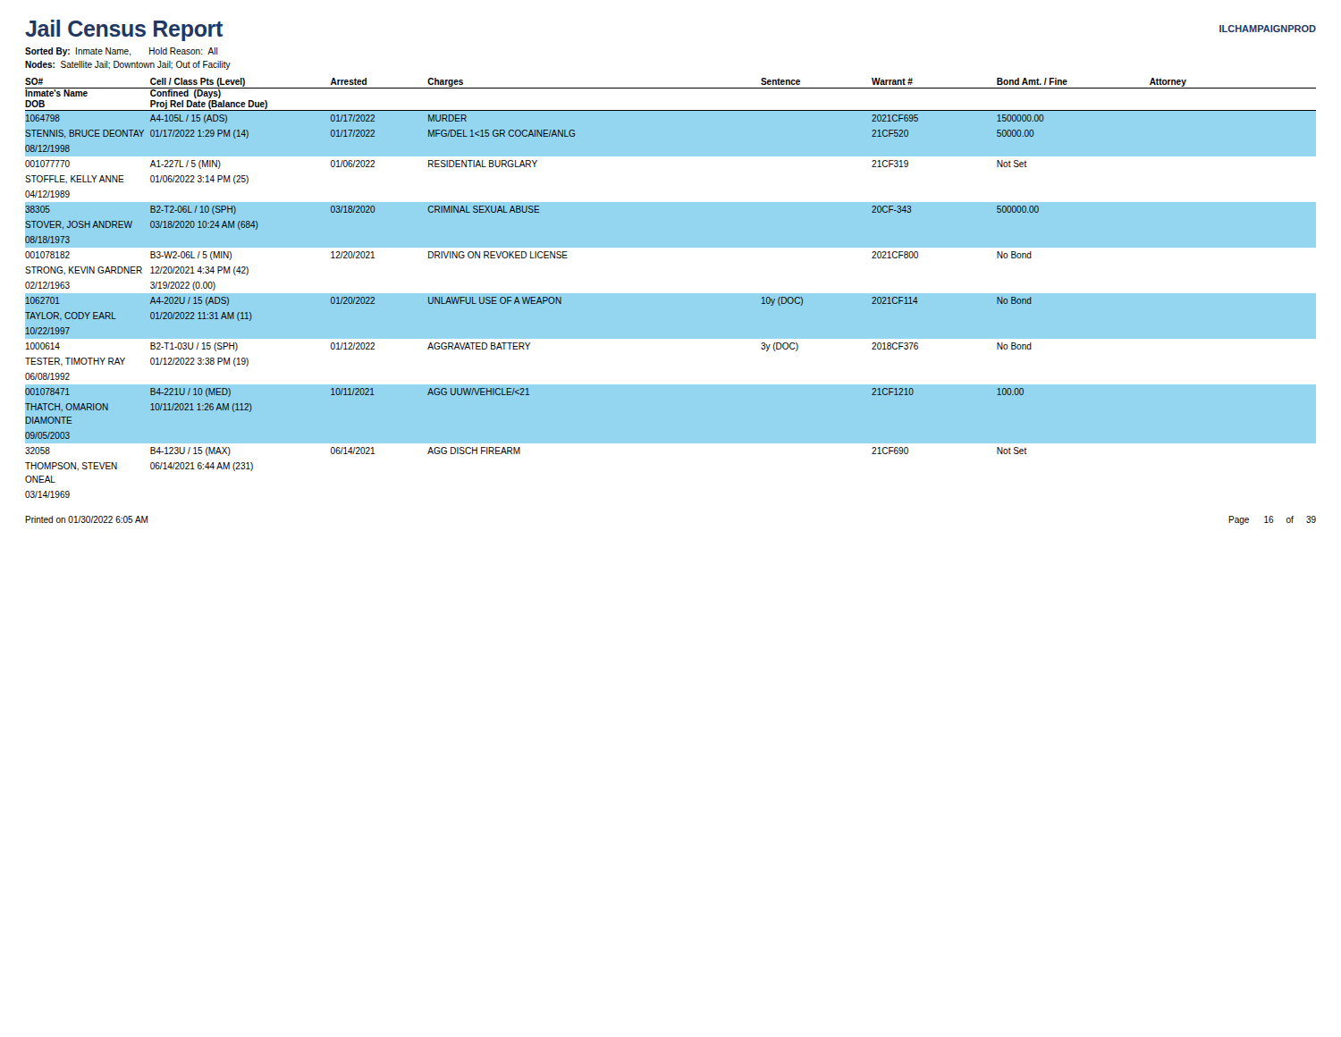Jail Census Report
ILCHAMPAIGNPROD
Sorted By: Inmate Name, Hold Reason: All
Nodes: Satellite Jail; Downtown Jail; Out of Facility
| SO# | Cell / Class Pts (Level) | Arrested | Charges | Sentence | Warrant # | Bond Amt. / Fine | Attorney |
| --- | --- | --- | --- | --- | --- | --- | --- |
| Inmate's Name | Confined (Days) | | | | | | |
| DOB | Proj Rel Date (Balance Due) | | | | | | |
| 1064798 | A4-105L / 15 (ADS) | 01/17/2022 | MURDER | | 2021CF695 | 1500000.00 | |
| STENNIS, BRUCE DEONTAY | 01/17/2022 1:29 PM (14) | 01/17/2022 | MFG/DEL 1<15 GR COCAINE/ANLG | | 21CF520 | 50000.00 | |
| 08/12/1998 | | | | | | | |
| 001077770 | A1-227L / 5 (MIN) | 01/06/2022 | RESIDENTIAL BURGLARY | | 21CF319 | Not Set | |
| STOFFLE, KELLY ANNE | 01/06/2022 3:14 PM (25) | | | | | | |
| 04/12/1989 | | | | | | | |
| 38305 | B2-T2-06L / 10 (SPH) | 03/18/2020 | CRIMINAL SEXUAL ABUSE | | 20CF-343 | 500000.00 | |
| STOVER, JOSH ANDREW | 03/18/2020 10:24 AM (684) | | | | | | |
| 08/18/1973 | | | | | | | |
| 001078182 | B3-W2-06L / 5 (MIN) | 12/20/2021 | DRIVING ON REVOKED LICENSE | | 2021CF800 | No Bond | |
| STRONG, KEVIN GARDNER | 12/20/2021 4:34 PM (42) | | | | | | |
| 02/12/1963 | 3/19/2022 (0.00) | | | | | | |
| 1062701 | A4-202U / 15 (ADS) | 01/20/2022 | UNLAWFUL USE OF A WEAPON | 10y (DOC) | 2021CF114 | No Bond | |
| TAYLOR, CODY EARL | 01/20/2022 11:31 AM (11) | | | | | | |
| 10/22/1997 | | | | | | | |
| 1000614 | B2-T1-03U / 15 (SPH) | 01/12/2022 | AGGRAVATED BATTERY | 3y (DOC) | 2018CF376 | No Bond | |
| TESTER, TIMOTHY RAY | 01/12/2022 3:38 PM (19) | | | | | | |
| 06/08/1992 | | | | | | | |
| 001078471 | B4-221U / 10 (MED) | 10/11/2021 | AGG UUW/VEHICLE/<21 | | 21CF1210 | 100.00 | |
| THATCH, OMARION DIAMONTE | 10/11/2021 1:26 AM (112) | | | | | | |
| 09/05/2003 | | | | | | | |
| 32058 | B4-123U / 15 (MAX) | 06/14/2021 | AGG DISCH FIREARM | | 21CF690 | Not Set | |
| THOMPSON, STEVEN ONEAL | 06/14/2021 6:44 AM (231) | | | | | | |
| 03/14/1969 | | | | | | | |
Printed on 01/30/2022 6:05 AM Page16of39